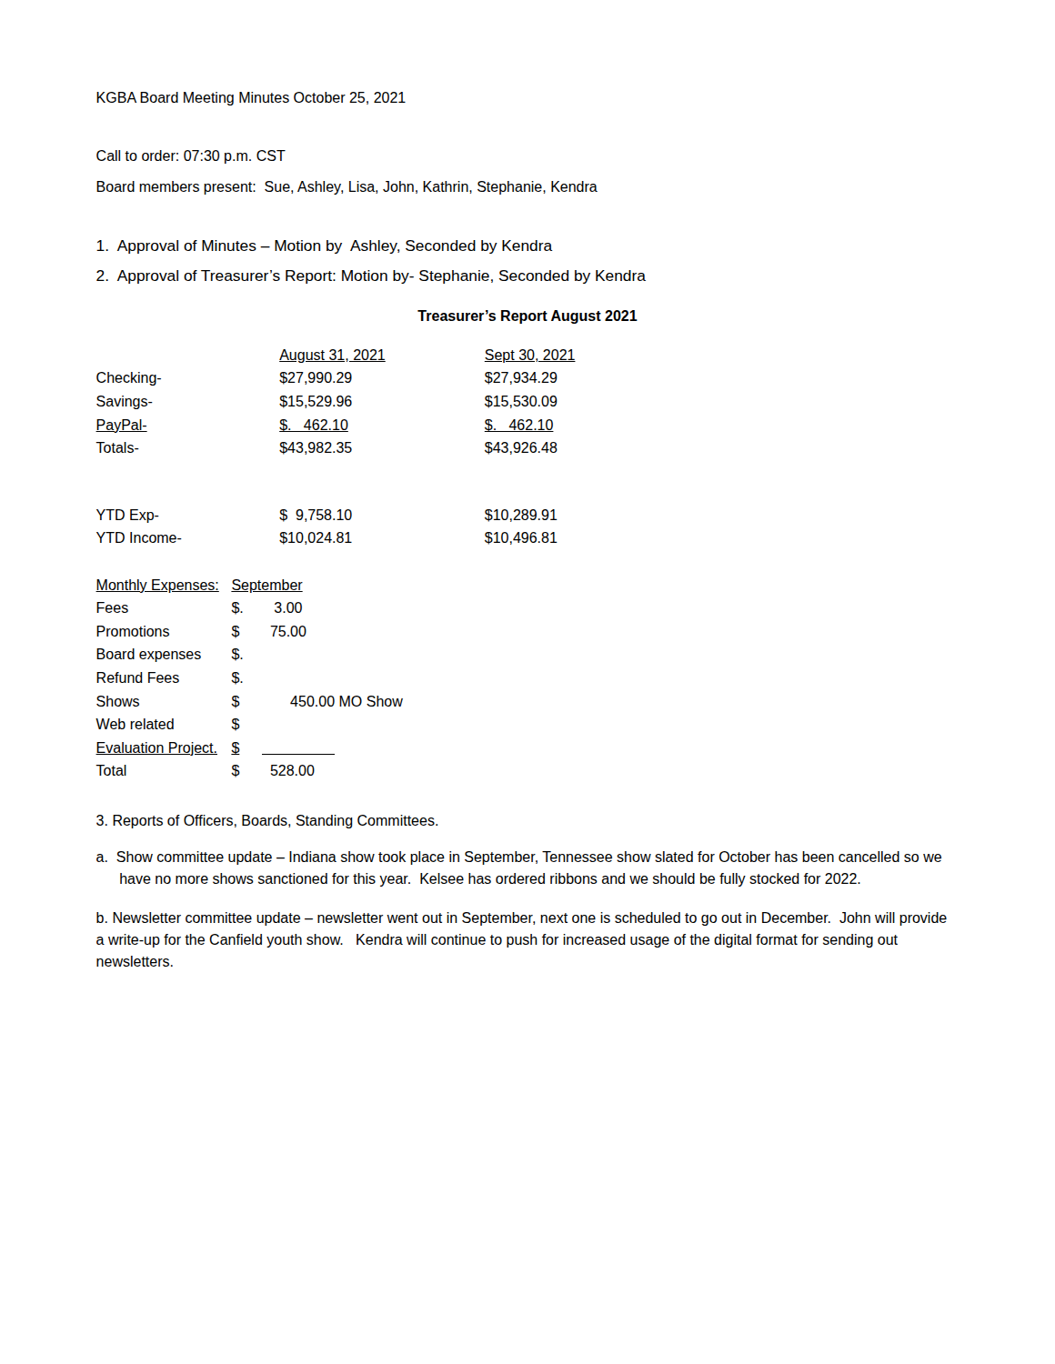KGBA Board Meeting Minutes October 25, 2021
Call to order: 07:30 p.m. CST
Board members present: Sue, Ashley, Lisa, John, Kathrin, Stephanie, Kendra
1. Approval of Minutes – Motion by Ashley, Seconded by Kendra
2. Approval of Treasurer’s Report: Motion by- Stephanie, Seconded by Kendra
Treasurer’s Report August 2021
| | August 31, 2021 | Sept 30, 2021 |
| Checking- | $27,990.29 | $27,934.29 |
| Savings- | $15,529.96 | $15,530.09 |
| PayPal- | $. 462.10 | $. 462.10 |
| Totals- | $43,982.35 | $43,926.48 |
| YTD Exp- | $ 9,758.10 | $10,289.91 |
| YTD Income- | $10,024.81 | $10,496.81 |
| Monthly Expenses: | September |
| Fees | $. | 3.00 |
| Promotions | $ | 75.00 |
| Board expenses | $. | |
| Refund Fees | $. | |
| Shows | $ | 450.00 MO Show |
| Web related | $ | |
| Evaluation Project. | $ | |
| Total | $ | 528.00 |
3. Reports of Officers, Boards, Standing Committees.
a. Show committee update – Indiana show took place in September, Tennessee show slated for October has been cancelled so we have no more shows sanctioned for this year. Kelsee has ordered ribbons and we should be fully stocked for 2022.
b. Newsletter committee update – newsletter went out in September, next one is scheduled to go out in December. John will provide a write-up for the Canfield youth show. Kendra will continue to push for increased usage of the digital format for sending out newsletters.